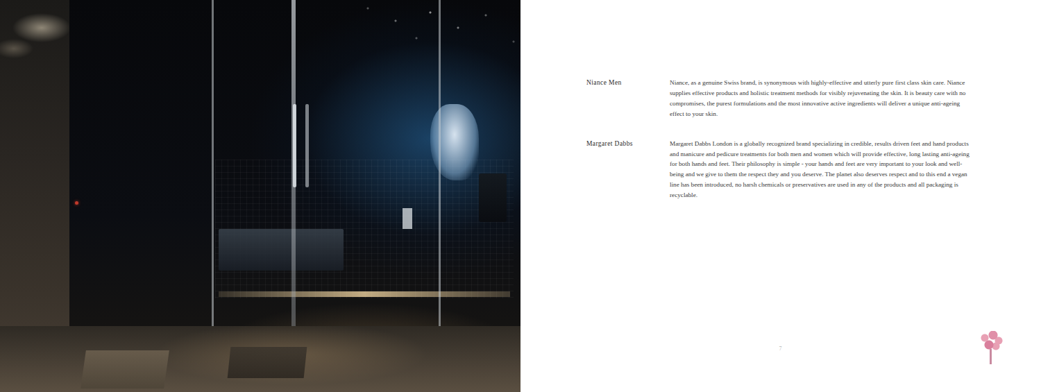Niance Men
Niance, as a genuine Swiss brand, is synonymous with highly-effective and utterly pure first class skin care. Niance supplies effective products and holistic treatment methods for visibly rejuvenating the skin. It is beauty care with no compromises, the purest formulations and the most innovative active ingredients will deliver a unique anti-ageing effect to your skin.
Margaret Dabbs
Margaret Dabbs London is a globally recognized brand specializing in credible, results driven feet and hand products and manicure and pedicure treatments for both men and women which will provide effective, long lasting anti-ageing for both hands and feet. Their philosophy is simple - your hands and feet are very important to your look and well-being and we give to them the respect they and you deserve. The planet also deserves respect and to this end a vegan line has been introduced, no harsh chemicals or preservatives are used in any of the products and all packaging is recyclable.
7